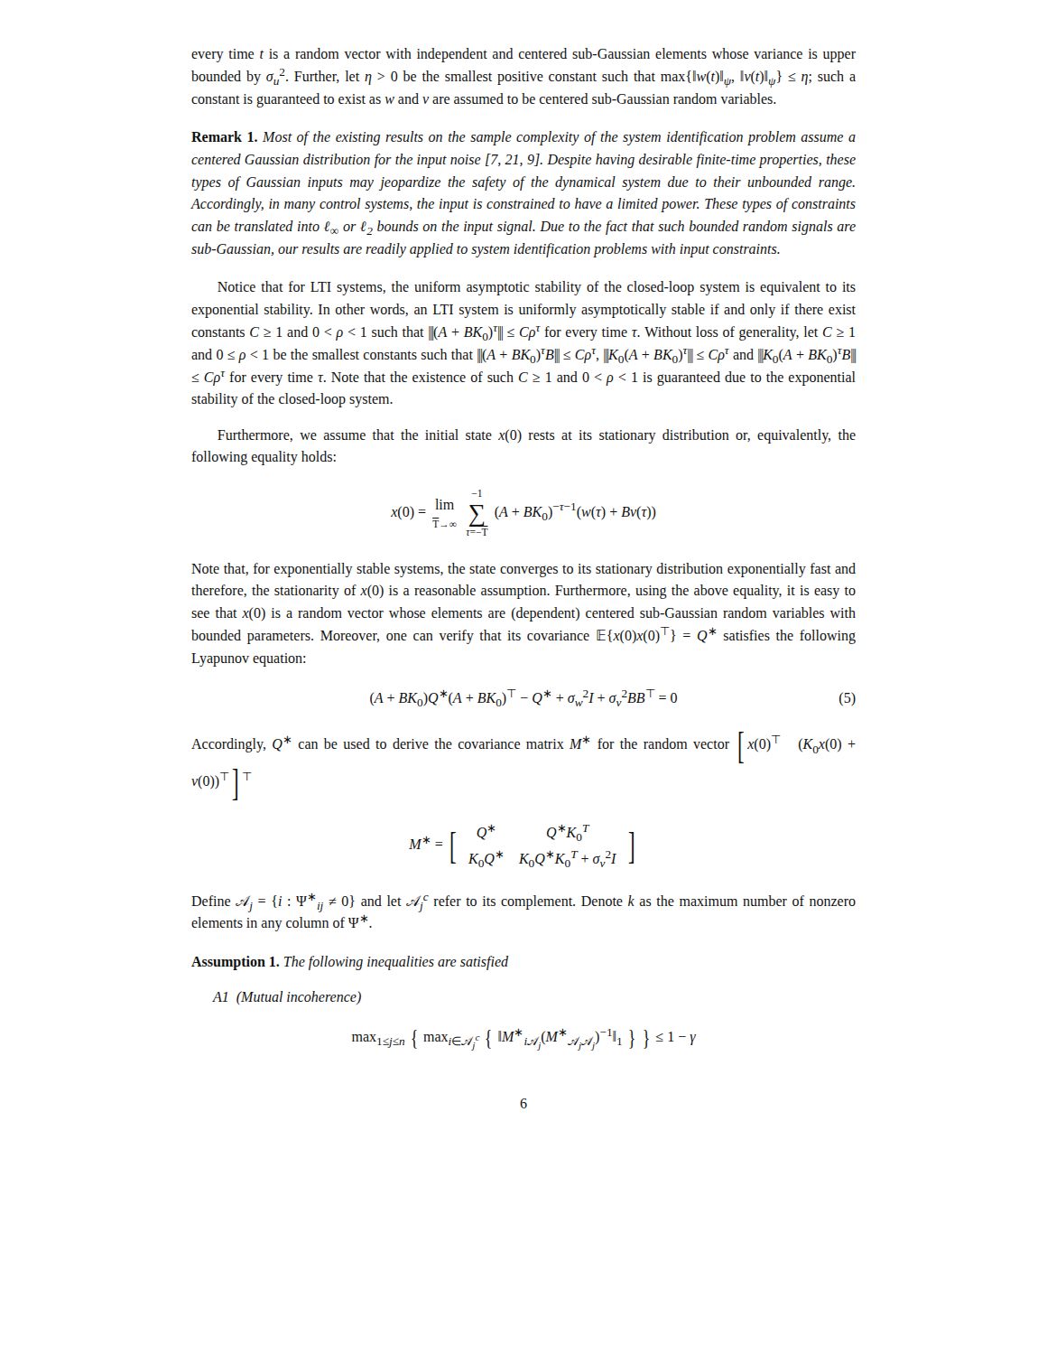every time t is a random vector with independent and centered sub-Gaussian elements whose variance is upper bounded by σu2. Further, let η > 0 be the smallest positive constant such that max{‖w(t)‖ψ, ‖v(t)‖ψ} ≤ η; such a constant is guaranteed to exist as w and v are assumed to be centered sub-Gaussian random variables.
Remark 1. Most of the existing results on the sample complexity of the system identification problem assume a centered Gaussian distribution for the input noise [7, 21, 9]. Despite having desirable finite-time properties, these types of Gaussian inputs may jeopardize the safety of the dynamical system due to their unbounded range. Accordingly, in many control systems, the input is constrained to have a limited power. These types of constraints can be translated into ℓ∞ or ℓ2 bounds on the input signal. Due to the fact that such bounded random signals are sub-Gaussian, our results are readily applied to system identification problems with input constraints.
Notice that for LTI systems, the uniform asymptotic stability of the closed-loop system is equivalent to its exponential stability. In other words, an LTI system is uniformly asymptotically stable if and only if there exist constants C ≥ 1 and 0 < ρ < 1 such that |||(A + BK0)τ||| ≤ Cρτ for every time τ. Without loss of generality, let C ≥ 1 and 0 ≤ ρ < 1 be the smallest constants such that |||(A + BK0)τB||| ≤ Cρτ, |||K0(A + BK0)τ||| ≤ Cρτ and |||K0(A + BK0)τB||| ≤ Cρτ for every time τ. Note that the existence of such C ≥ 1 and 0 < ρ < 1 is guaranteed due to the exponential stability of the closed-loop system.
Furthermore, we assume that the initial state x(0) rests at its stationary distribution or, equivalently, the following equality holds:
x(0) = lim T→∞ −1∑τ=−T (A + BK0)−τ−1(w(τ) + Bv(τ))
Note that, for exponentially stable systems, the state converges to its stationary distribution exponentially fast and therefore, the stationarity of x(0) is a reasonable assumption. Furthermore, using the above equality, it is easy to see that x(0) is a random vector whose elements are (dependent) centered sub-Gaussian random variables with bounded parameters. Moreover, one can verify that its covariance 𝔼{x(0)x(0)⊤} = Q∗ satisfies the following Lyapunov equation:
(A + BK0)Q∗(A + BK0)⊤ − Q∗ + σw2I + σv2BB⊤ = 0 (5)
Accordingly, Q∗ can be used to derive the covariance matrix M∗ for the random vector [x(0)⊤ (K0x(0) + v(0))⊤]⊤
M∗ = [
| Q ∗ | Q ∗ K 0 T |
| K 0 Q ∗ | K 0 Q ∗ K 0 T + σ v 2 I |
]
Define 𝒜j = {i : Ψ∗ij ≠ 0} and let 𝒜jc refer to its complement. Denote k as the maximum number of nonzero elements in any column of Ψ∗.
Assumption 1. The following inequalities are satisfied
A1 (Mutual incoherence)
max1≤j≤n { maxi∈𝒜jc { ‖M∗i 𝒜j(M∗𝒜j𝒜j)−1‖1 } } ≤ 1 − γ
6